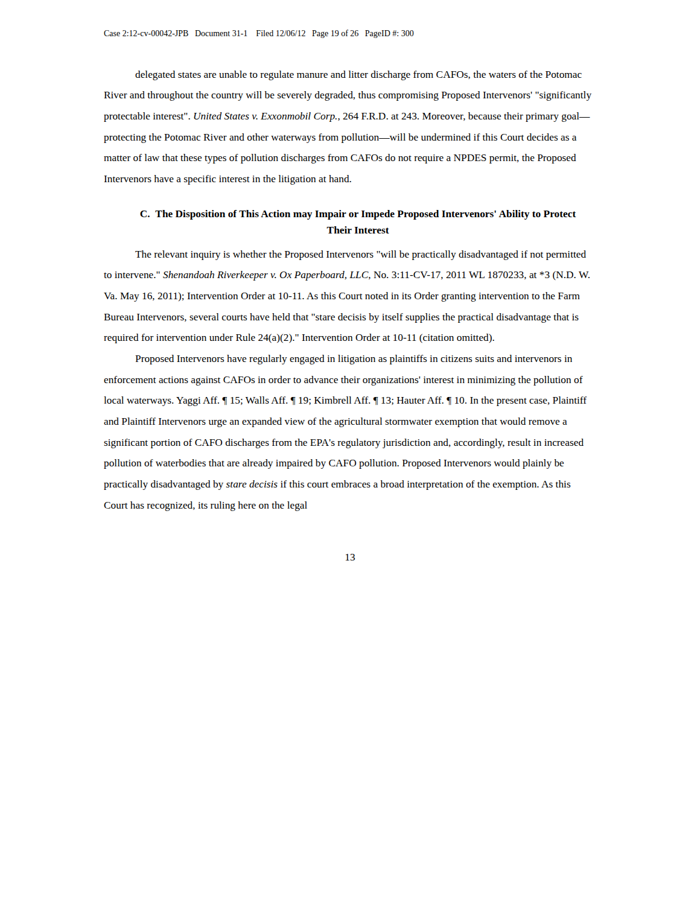Case 2:12-cv-00042-JPB Document 31-1 Filed 12/06/12 Page 19 of 26 PageID #: 300
delegated states are unable to regulate manure and litter discharge from CAFOs, the waters of the Potomac River and throughout the country will be severely degraded, thus compromising Proposed Intervenors' "significantly protectable interest". United States v. Exxonmobil Corp., 264 F.R.D. at 243. Moreover, because their primary goal—protecting the Potomac River and other waterways from pollution—will be undermined if this Court decides as a matter of law that these types of pollution discharges from CAFOs do not require a NPDES permit, the Proposed Intervenors have a specific interest in the litigation at hand.
C. The Disposition of This Action may Impair or Impede Proposed Intervenors' Ability to Protect Their Interest
The relevant inquiry is whether the Proposed Intervenors "will be practically disadvantaged if not permitted to intervene." Shenandoah Riverkeeper v. Ox Paperboard, LLC, No. 3:11-CV-17, 2011 WL 1870233, at *3 (N.D. W. Va. May 16, 2011); Intervention Order at 10-11. As this Court noted in its Order granting intervention to the Farm Bureau Intervenors, several courts have held that "stare decisis by itself supplies the practical disadvantage that is required for intervention under Rule 24(a)(2)." Intervention Order at 10-11 (citation omitted).
Proposed Intervenors have regularly engaged in litigation as plaintiffs in citizens suits and intervenors in enforcement actions against CAFOs in order to advance their organizations' interest in minimizing the pollution of local waterways. Yaggi Aff. ¶ 15; Walls Aff. ¶ 19; Kimbrell Aff. ¶ 13; Hauter Aff. ¶ 10. In the present case, Plaintiff and Plaintiff Intervenors urge an expanded view of the agricultural stormwater exemption that would remove a significant portion of CAFO discharges from the EPA's regulatory jurisdiction and, accordingly, result in increased pollution of waterbodies that are already impaired by CAFO pollution. Proposed Intervenors would plainly be practically disadvantaged by stare decisis if this court embraces a broad interpretation of the exemption. As this Court has recognized, its ruling here on the legal
13